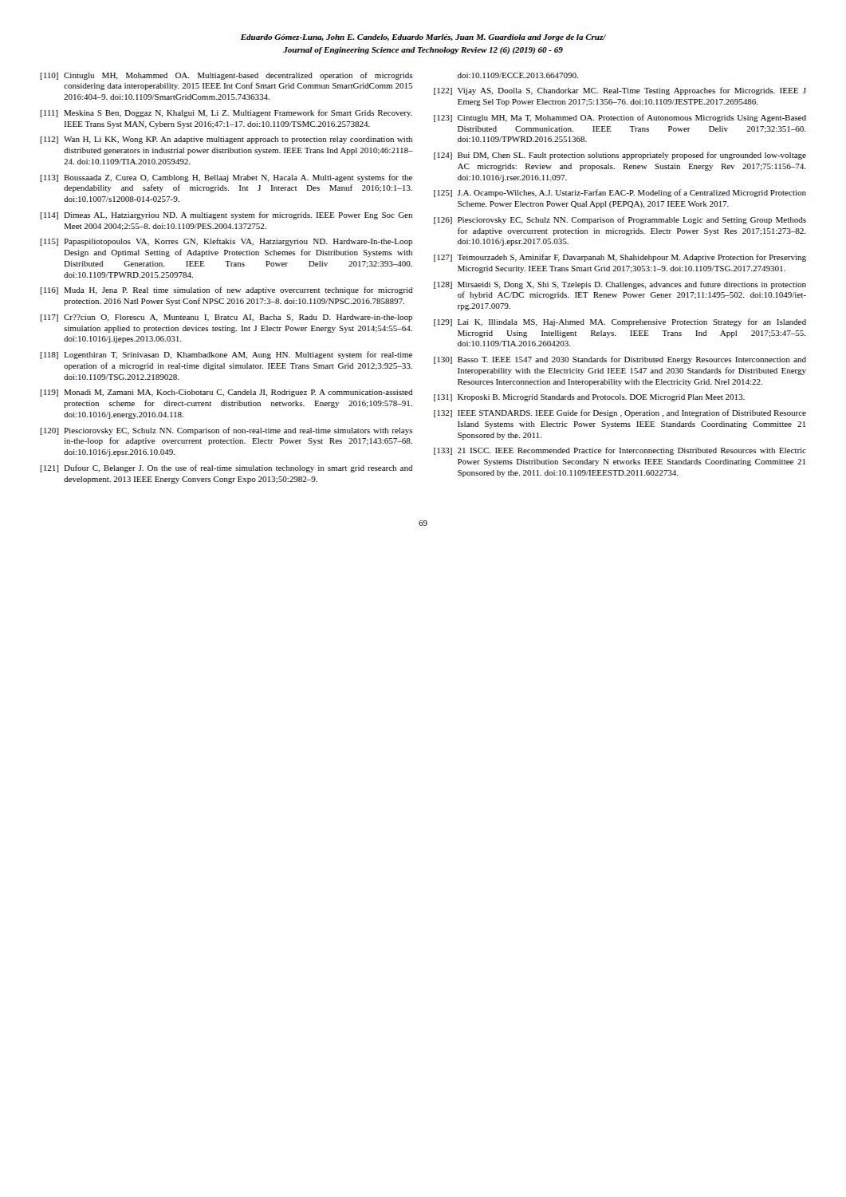Eduardo Gómez-Luna, John E. Candelo, Eduardo Marlés, Juan M. Guardiola and Jorge de la Cruz/
Journal of Engineering Science and Technology Review 12 (6) (2019) 60 - 69
[110] Cintuglu MH, Mohammed OA. Multiagent-based decentralized operation of microgrids considering data interoperability. 2015 IEEE Int Conf Smart Grid Commun SmartGridComm 2015 2016:404–9. doi:10.1109/SmartGridComm.2015.7436334.
[111] Meskina S Ben, Doggaz N, Khalgui M, Li Z. Multiagent Framework for Smart Grids Recovery. IEEE Trans Syst MAN, Cybern Syst 2016;47:1–17. doi:10.1109/TSMC.2016.2573824.
[112] Wan H, Li KK, Wong KP. An adaptive multiagent approach to protection relay coordination with distributed generators in industrial power distribution system. IEEE Trans Ind Appl 2010;46:2118–24. doi:10.1109/TIA.2010.2059492.
[113] Boussaada Z, Curea O, Camblong H, Bellaaj Mrabet N, Hacala A. Multi-agent systems for the dependability and safety of microgrids. Int J Interact Des Manuf 2016;10:1–13. doi:10.1007/s12008-014-0257-9.
[114] Dimeas AL, Hatziargyriou ND. A multiagent system for microgrids. IEEE Power Eng Soc Gen Meet 2004 2004;2:55–8. doi:10.1109/PES.2004.1372752.
[115] Papaspiliotopoulos VA, Korres GN, Kleftakis VA, Hatziargyriou ND. Hardware-In-the-Loop Design and Optimal Setting of Adaptive Protection Schemes for Distribution Systems with Distributed Generation. IEEE Trans Power Deliv 2017;32:393–400. doi:10.1109/TPWRD.2015.2509784.
[116] Muda H, Jena P. Real time simulation of new adaptive overcurrent technique for microgrid protection. 2016 Natl Power Syst Conf NPSC 2016 2017:3–8. doi:10.1109/NPSC.2016.7858897.
[117] Cr??ciun O, Florescu A, Munteanu I, Bratcu AI, Bacha S, Radu D. Hardware-in-the-loop simulation applied to protection devices testing. Int J Electr Power Energy Syst 2014;54:55–64. doi:10.1016/j.ijepes.2013.06.031.
[118] Logenthiran T, Srinivasan D, Khambadkone AM, Aung HN. Multiagent system for real-time operation of a microgrid in real-time digital simulator. IEEE Trans Smart Grid 2012;3:925–33. doi:10.1109/TSG.2012.2189028.
[119] Monadi M, Zamani MA, Koch-Ciobotaru C, Candela JI, Rodriguez P. A communication-assisted protection scheme for direct-current distribution networks. Energy 2016;109:578–91. doi:10.1016/j.energy.2016.04.118.
[120] Piesciorovsky EC, Schulz NN. Comparison of non-real-time and real-time simulators with relays in-the-loop for adaptive overcurrent protection. Electr Power Syst Res 2017;143:657–68. doi:10.1016/j.epsr.2016.10.049.
[121] Dufour C, Belanger J. On the use of real-time simulation technology in smart grid research and development. 2013 IEEE Energy Convers Congr Expo 2013;50:2982–9.
doi:10.1109/ECCE.2013.6647090.
[122] Vijay AS, Doolla S, Chandorkar MC. Real-Time Testing Approaches for Microgrids. IEEE J Emerg Sel Top Power Electron 2017;5:1356–76. doi:10.1109/JESTPE.2017.2695486.
[123] Cintuglu MH, Ma T, Mohammed OA. Protection of Autonomous Microgrids Using Agent-Based Distributed Communication. IEEE Trans Power Deliv 2017;32:351–60. doi:10.1109/TPWRD.2016.2551368.
[124] Bui DM, Chen SL. Fault protection solutions appropriately proposed for ungrounded low-voltage AC microgrids: Review and proposals. Renew Sustain Energy Rev 2017;75:1156–74. doi:10.1016/j.rser.2016.11.097.
[125] J.A. Ocampo-Wilches, A.J. Ustariz-Farfan EAC-P. Modeling of a Centralized Microgrid Protection Scheme. Power Electron Power Qual Appl (PEPQA), 2017 IEEE Work 2017.
[126] Piesciorovsky EC, Schulz NN. Comparison of Programmable Logic and Setting Group Methods for adaptive overcurrent protection in microgrids. Electr Power Syst Res 2017;151:273–82. doi:10.1016/j.epsr.2017.05.035.
[127] Teimourzadeh S, Aminifar F, Davarpanah M, Shahidehpour M. Adaptive Protection for Preserving Microgrid Security. IEEE Trans Smart Grid 2017;3053:1–9. doi:10.1109/TSG.2017.2749301.
[128] Mirsaeidi S, Dong X, Shi S, Tzelepis D. Challenges, advances and future directions in protection of hybrid AC/DC microgrids. IET Renew Power Gener 2017;11:1495–502. doi:10.1049/iet-rpg.2017.0079.
[129] Lai K, Illindala MS, Haj-Ahmed MA. Comprehensive Protection Strategy for an Islanded Microgrid Using Intelligent Relays. IEEE Trans Ind Appl 2017;53:47–55. doi:10.1109/TIA.2016.2604203.
[130] Basso T. IEEE 1547 and 2030 Standards for Distributed Energy Resources Interconnection and Interoperability with the Electricity Grid IEEE 1547 and 2030 Standards for Distributed Energy Resources Interconnection and Interoperability with the Electricity Grid. Nrel 2014:22.
[131] Kroposki B. Microgrid Standards and Protocols. DOE Microgrid Plan Meet 2013.
[132] IEEE STANDARDS. IEEE Guide for Design , Operation , and Integration of Distributed Resource Island Systems with Electric Power Systems IEEE Standards Coordinating Committee 21 Sponsored by the. 2011.
[133] 21 ISCC. IEEE Recommended Practice for Interconnecting Distributed Resources with Electric Power Systems Distribution Secondary N etworks IEEE Standards Coordinating Committee 21 Sponsored by the. 2011. doi:10.1109/IEEESTD.2011.6022734.
69